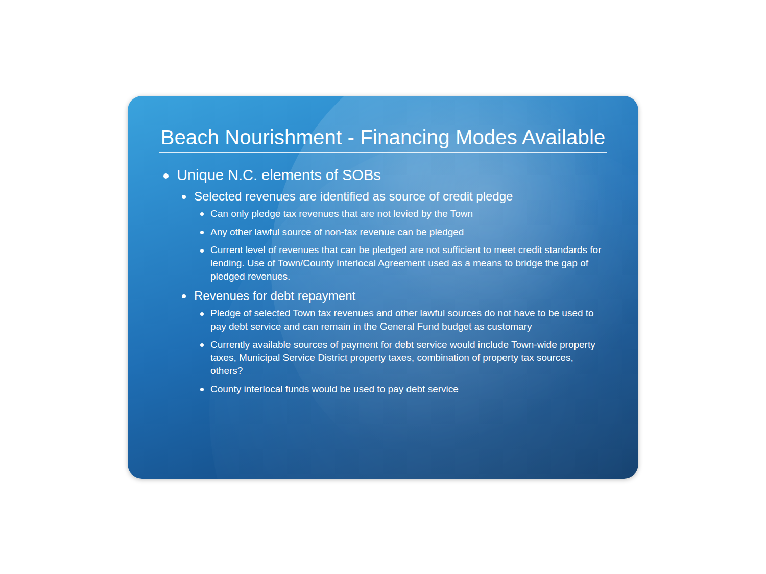Beach Nourishment - Financing Modes Available
Unique N.C. elements of SOBs
Selected revenues are identified as source of credit pledge
Can only pledge tax revenues that are not levied by the Town
Any other lawful source of non-tax revenue can be pledged
Current level of revenues that can be pledged are not sufficient to meet credit standards for lending. Use of Town/County Interlocal Agreement used as a means to bridge the gap of pledged revenues.
Revenues for debt repayment
Pledge of selected Town tax revenues and other lawful sources do not have to be used to pay debt service and can remain in the General Fund budget as customary
Currently available sources of payment for debt service would include Town-wide property taxes, Municipal Service District property taxes, combination of property tax sources, others?
County interlocal funds would be used to pay debt service